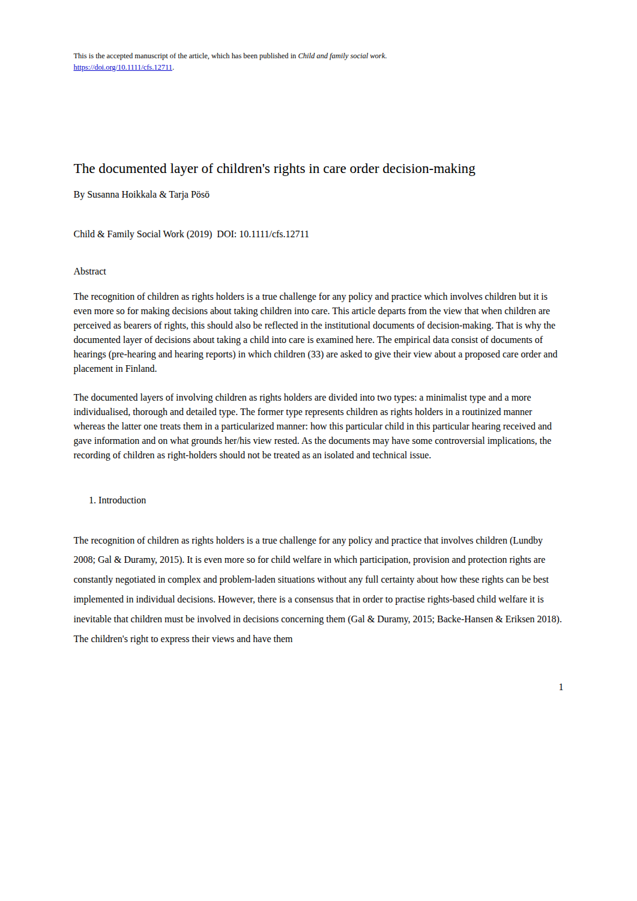This is the accepted manuscript of the article, which has been published in Child and family social work.
https://doi.org/10.1111/cfs.12711.
The documented layer of children's rights in care order decision-making
By Susanna Hoikkala & Tarja Pösö
Child & Family Social Work (2019) DOI: 10.1111/cfs.12711
Abstract
The recognition of children as rights holders is a true challenge for any policy and practice which involves children but it is even more so for making decisions about taking children into care. This article departs from the view that when children are perceived as bearers of rights, this should also be reflected in the institutional documents of decision-making. That is why the documented layer of decisions about taking a child into care is examined here. The empirical data consist of documents of hearings (pre-hearing and hearing reports) in which children (33) are asked to give their view about a proposed care order and placement in Finland.
The documented layers of involving children as rights holders are divided into two types: a minimalist type and a more individualised, thorough and detailed type. The former type represents children as rights holders in a routinized manner whereas the latter one treats them in a particularized manner: how this particular child in this particular hearing received and gave information and on what grounds her/his view rested. As the documents may have some controversial implications, the recording of children as right-holders should not be treated as an isolated and technical issue.
Introduction
The recognition of children as rights holders is a true challenge for any policy and practice that involves children (Lundby 2008; Gal & Duramy, 2015). It is even more so for child welfare in which participation, provision and protection rights are constantly negotiated in complex and problem-laden situations without any full certainty about how these rights can be best implemented in individual decisions. However, there is a consensus that in order to practise rights-based child welfare it is inevitable that children must be involved in decisions concerning them (Gal & Duramy, 2015; Backe-Hansen & Eriksen 2018). The children's right to express their views and have them
1